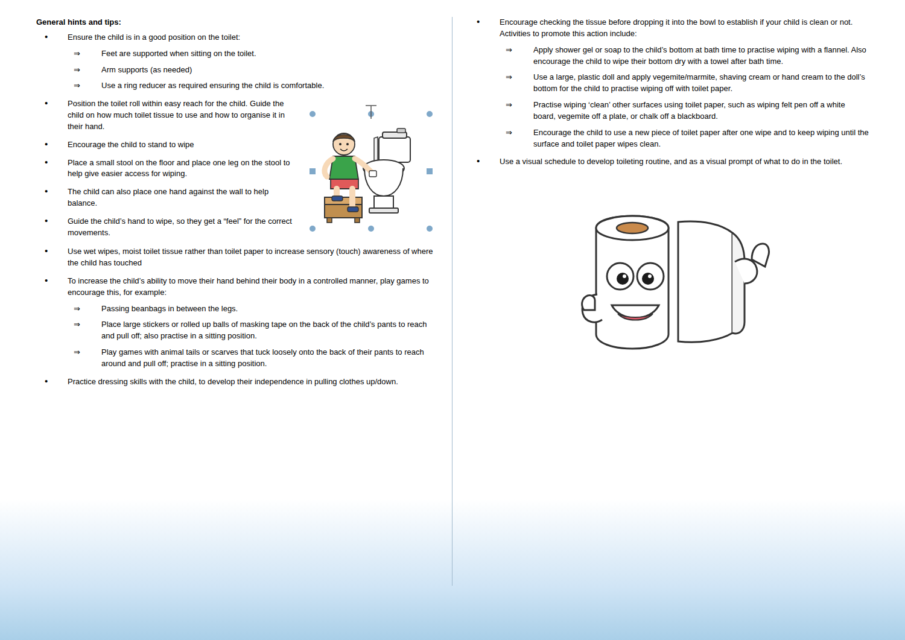General hints and tips:
Ensure the child is in a good position on the toilet:
Feet are supported when sitting on the toilet.
Arm supports (as needed)
Use a ring reducer as required ensuring the child is comfortable.
Position the toilet roll within easy reach for the child. Guide the child on how much toilet tissue to use and how to organise it in their hand.
Encourage the child to stand to wipe
Place a small stool on the floor and place one leg on the stool to help give easier access for wiping.
The child can also place one hand against the wall to help balance.
Guide the child’s hand to wipe, so they get a “feel” for the correct movements.
Use wet wipes, moist toilet tissue rather than toilet paper to increase sensory (touch) awareness of where the child has touched
To increase the child’s ability to move their hand behind their body in a controlled manner, play games to encourage this, for example:
Passing beanbags in between the legs.
Place large stickers or rolled up balls of masking tape on the back of the child’s pants to reach and pull off; also practise in a sitting position.
Play games with animal tails or scarves that tuck loosely onto the back of their pants to reach around and pull off; practise in a sitting position.
Practice dressing skills with the child, to develop their independence in pulling clothes up/down.
Encourage checking the tissue before dropping it into the bowl to establish if your child is clean or not. Activities to promote this action include:
Apply shower gel or soap to the child’s bottom at bath time to practise wiping with a flannel. Also encourage the child to wipe their bottom dry with a towel after bath time.
Use a large, plastic doll and apply vegemite/marmite, shaving cream or hand cream to the doll’s bottom for the child to practise wiping off with toilet paper.
Practise wiping ‘clean’ other surfaces using toilet paper, such as wiping felt pen off a white board, vegemite off a plate, or chalk off a blackboard.
Encourage the child to use a new piece of toilet paper after one wipe and to keep wiping until the surface and toilet paper wipes clean.
Use a visual schedule to develop toileting routine, and as a visual prompt of what to do in the toilet.